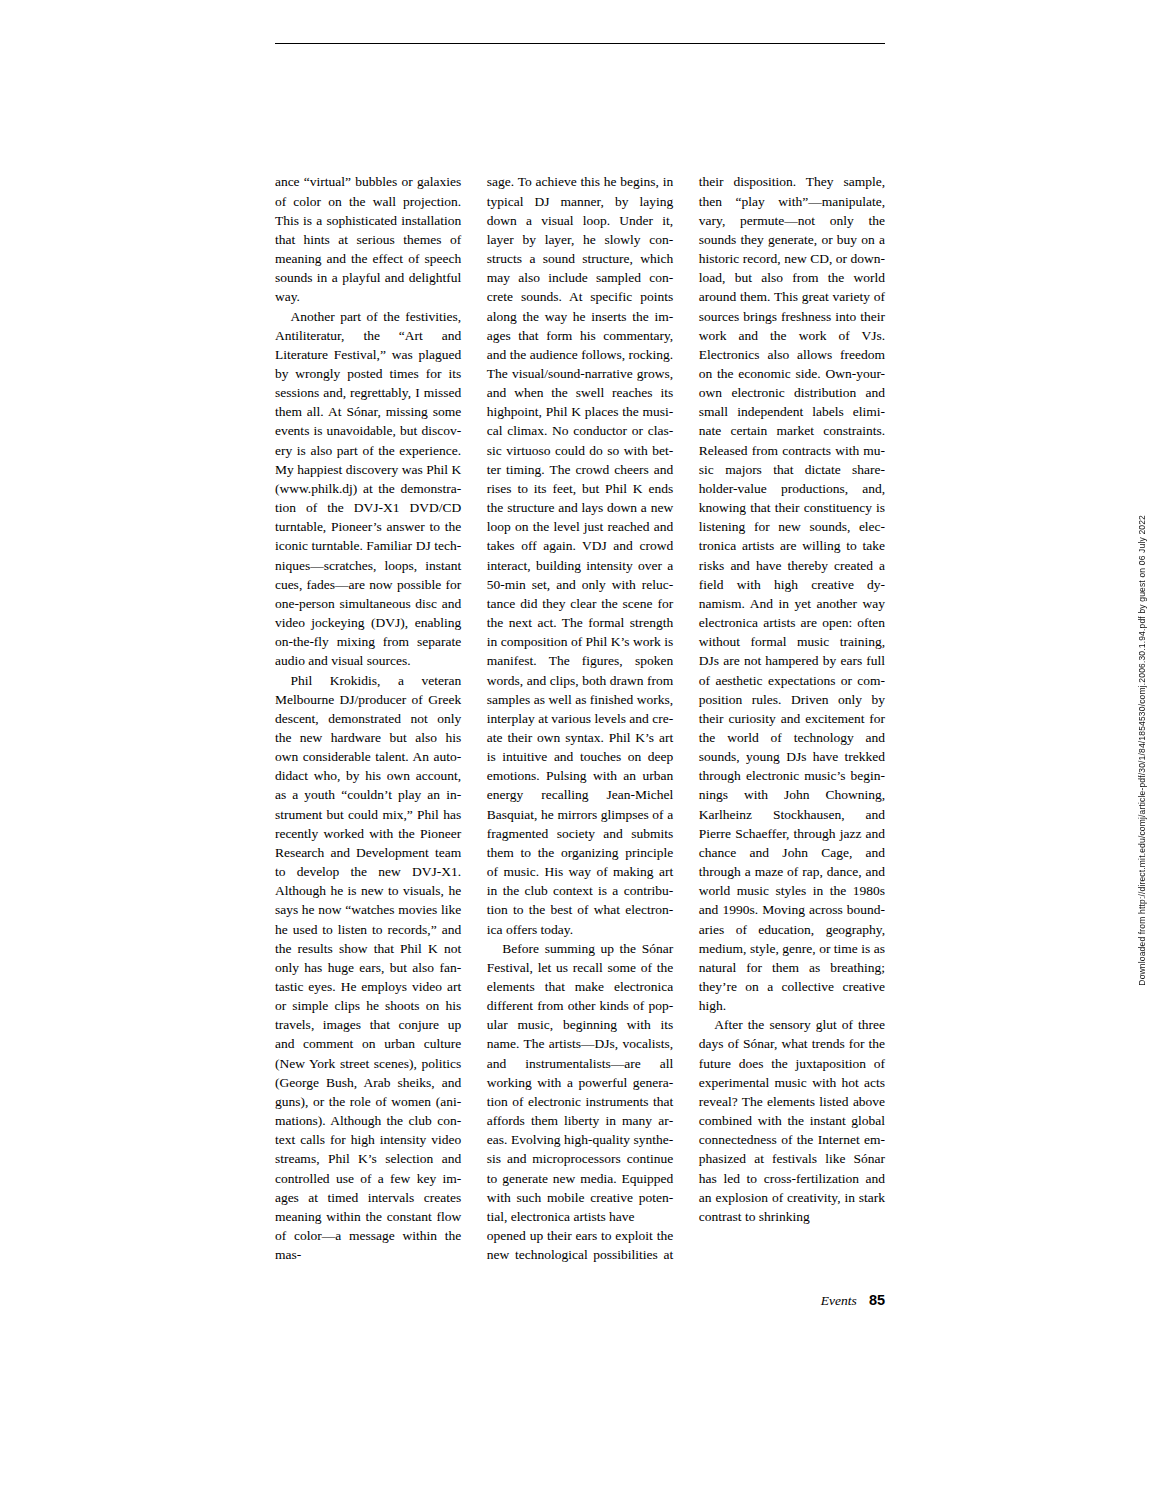Downloaded from http://direct.mit.edu/comj/article-pdf/30/1/84/1854530/comj.2006.30.1.94.pdf by guest on 06 July 2022
ance “virtual” bubbles or galaxies of color on the wall projection. This is a sophisticated installation that hints at serious themes of meaning and the effect of speech sounds in a playful and delightful way.
Another part of the festivities, Antiliteratur, the “Art and Literature Festival,” was plagued by wrongly posted times for its sessions and, regrettably, I missed them all. At Sónar, missing some events is unavoidable, but discovery is also part of the experience. My happiest discovery was Phil K (www.philk.dj) at the demonstration of the DVJ-X1 DVD/CD turntable, Pioneer’s answer to the iconic turntable. Familiar DJ techniques—scratches, loops, instant cues, fades—are now possible for one-person simultaneous disc and video jockeying (DVJ), enabling on-the-fly mixing from separate audio and visual sources.
Phil Krokidis, a veteran Melbourne DJ/producer of Greek descent, demonstrated not only the new hardware but also his own considerable talent. An autodidact who, by his own account, as a youth “couldn’t play an instrument but could mix,” Phil has recently worked with the Pioneer Research and Development team to develop the new DVJ-X1. Although he is new to visuals, he says he now “watches movies like he used to listen to records,” and the results show that Phil K not only has huge ears, but also fantastic eyes. He employs video art or simple clips he shoots on his travels, images that conjure up and comment on urban culture (New York street scenes), politics (George Bush, Arab sheiks, and guns), or the role of women (animations). Although the club context calls for high intensity video streams, Phil K’s selection and controlled use of a few key images at timed intervals creates meaning within the constant flow of color—a message within the mas-
sage. To achieve this he begins, in typical DJ manner, by laying down a visual loop. Under it, layer by layer, he slowly constructs a sound structure, which may also include sampled concrete sounds. At specific points along the way he inserts the images that form his commentary, and the audience follows, rocking. The visual/sound-narrative grows, and when the swell reaches its highpoint, Phil K places the musical climax. No conductor or classic virtuoso could do so with better timing. The crowd cheers and rises to its feet, but Phil K ends the structure and lays down a new loop on the level just reached and takes off again. VDJ and crowd interact, building intensity over a 50-min set, and only with reluctance did they clear the scene for the next act. The formal strength in composition of Phil K’s work is manifest. The figures, spoken words, and clips, both drawn from samples as well as finished works, interplay at various levels and create their own syntax. Phil K’s art is intuitive and touches on deep emotions. Pulsing with an urban energy recalling Jean-Michel Basquiat, he mirrors glimpses of a fragmented society and submits them to the organizing principle of music. His way of making art in the club context is a contribution to the best of what electronica offers today.
Before summing up the Sónar Festival, let us recall some of the elements that make electronica different from other kinds of popular music, beginning with its name. The artists—DJs, vocalists, and instrumentalists—are all working with a powerful generation of electronic instruments that affords them liberty in many areas. Evolving high-quality synthesis and microprocessors continue to generate new media. Equipped with such mobile creative potential, electronica artists have
opened up their ears to exploit the new technological possibilities at their disposition. They sample, then “play with”—manipulate, vary, permute—not only the sounds they generate, or buy on a historic record, new CD, or download, but also from the world around them. This great variety of sources brings freshness into their work and the work of VJs. Electronics also allows freedom on the economic side. Own-your-own electronic distribution and small independent labels eliminate certain market constraints. Released from contracts with music majors that dictate shareholder-value productions, and, knowing that their constituency is listening for new sounds, electronica artists are willing to take risks and have thereby created a field with high creative dynamism. And in yet another way electronica artists are open: often without formal music training, DJs are not hampered by ears full of aesthetic expectations or composition rules. Driven only by their curiosity and excitement for the world of technology and sounds, young DJs have trekked through electronic music’s beginnings with John Chowning, Karlheinz Stockhausen, and Pierre Schaeffer, through jazz and chance and John Cage, and through a maze of rap, dance, and world music styles in the 1980s and 1990s. Moving across boundaries of education, geography, medium, style, genre, or time is as natural for them as breathing; they’re on a collective creative high.
After the sensory glut of three days of Sónar, what trends for the future does the juxtaposition of experimental music with hot acts reveal? The elements listed above combined with the instant global connectedness of the Internet emphasized at festivals like Sónar has led to cross-fertilization and an explosion of creativity, in stark contrast to shrinking
Events 85